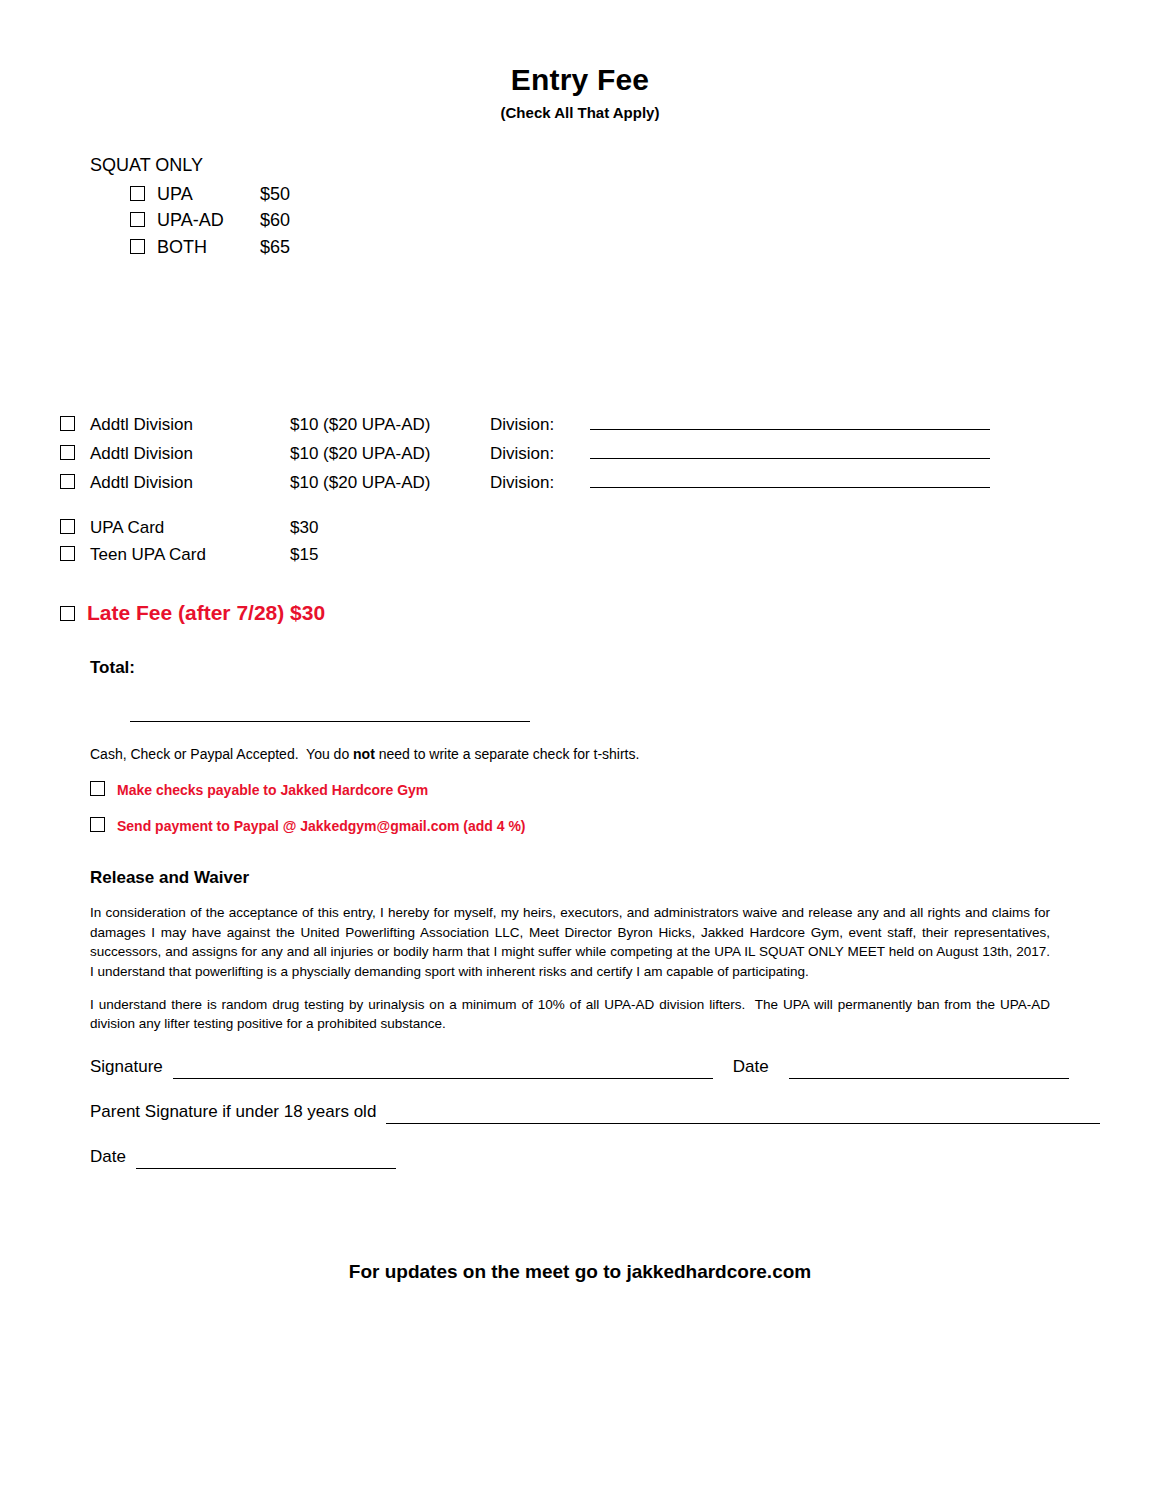Entry Fee
(Check All That Apply)
SQUAT ONLY
| UPA | $50 |
| UPA-AD | $60 |
| BOTH | $65 |
| | Addtl Division | $10 ($20 UPA-AD) | Division: | |
| | Addtl Division | $10 ($20 UPA-AD) | Division: | |
| | Addtl Division | $10 ($20 UPA-AD) | Division: | |
| | UPA Card | $30 |
| | Teen UPA Card | $15 |
Late Fee (after 7/28) $30
Total:
Cash, Check or Paypal Accepted. You do not need to write a separate check for t-shirts.
Make checks payable to Jakked Hardcore Gym
Send payment to Paypal @ Jakkedgym@gmail.com (add 4 %)
Release and Waiver
In consideration of the acceptance of this entry, I hereby for myself, my heirs, executors, and administrators waive and release any and all rights and claims for damages I may have against the United Powerlifting Association LLC, Meet Director Byron Hicks, Jakked Hardcore Gym, event staff, their representatives, successors, and assigns for any and all injuries or bodily harm that I might suffer while competing at the UPA IL SQUAT ONLY MEET held on August 13th, 2017. I understand that powerlifting is a physcially demanding sport with inherent risks and certify I am capable of participating.
I understand there is random drug testing by urinalysis on a minimum of 10% of all UPA-AD division lifters. The UPA will permanently ban from the UPA-AD division any lifter testing positive for a prohibited substance.
Signature Date
Parent Signature if under 18 years old
Date
For updates on the meet go to jakkedhardcore.com